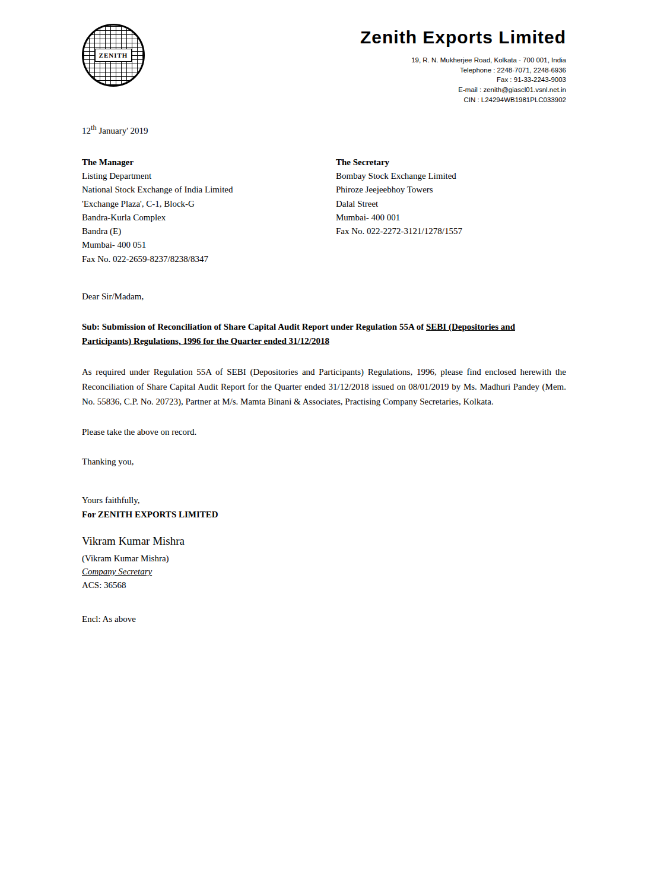ZENITH
Zenith Exports Limited
19, R. N. Mukherjee Road, Kolkata - 700 001, India
Telephone : 2248-7071, 2248-6936
Fax : 91-33-2243-9003
E-mail : zenith@giascl01.vsnl.net.in
CIN : L24294WB1981PLC033902
12th January' 2019
The Manager
Listing Department
National Stock Exchange of India Limited
'Exchange Plaza', C-1, Block-G
Bandra-Kurla Complex
Bandra (E)
Mumbai- 400 051
Fax No. 022-2659-8237/8238/8347
The Secretary
Bombay Stock Exchange Limited
Phiroze Jeejeebhoy Towers
Dalal Street
Mumbai- 400 001
Fax No. 022-2272-3121/1278/1557
Dear Sir/Madam,
Sub: Submission of Reconciliation of Share Capital Audit Report under Regulation 55A of SEBI (Depositories and Participants) Regulations, 1996 for the Quarter ended 31/12/2018
As required under Regulation 55A of SEBI (Depositories and Participants) Regulations, 1996, please find enclosed herewith the Reconciliation of Share Capital Audit Report for the Quarter ended 31/12/2018 issued on 08/01/2019 by Ms. Madhuri Pandey (Mem. No. 55836, C.P. No. 20723), Partner at M/s. Mamta Binani & Associates, Practising Company Secretaries, Kolkata.
Please take the above on record.
Thanking you,
Yours faithfully,
For ZENITH EXPORTS LIMITED
Vikram Kumar Mishra
(Vikram Kumar Mishra)
Company Secretary
ACS: 36568
Encl: As above